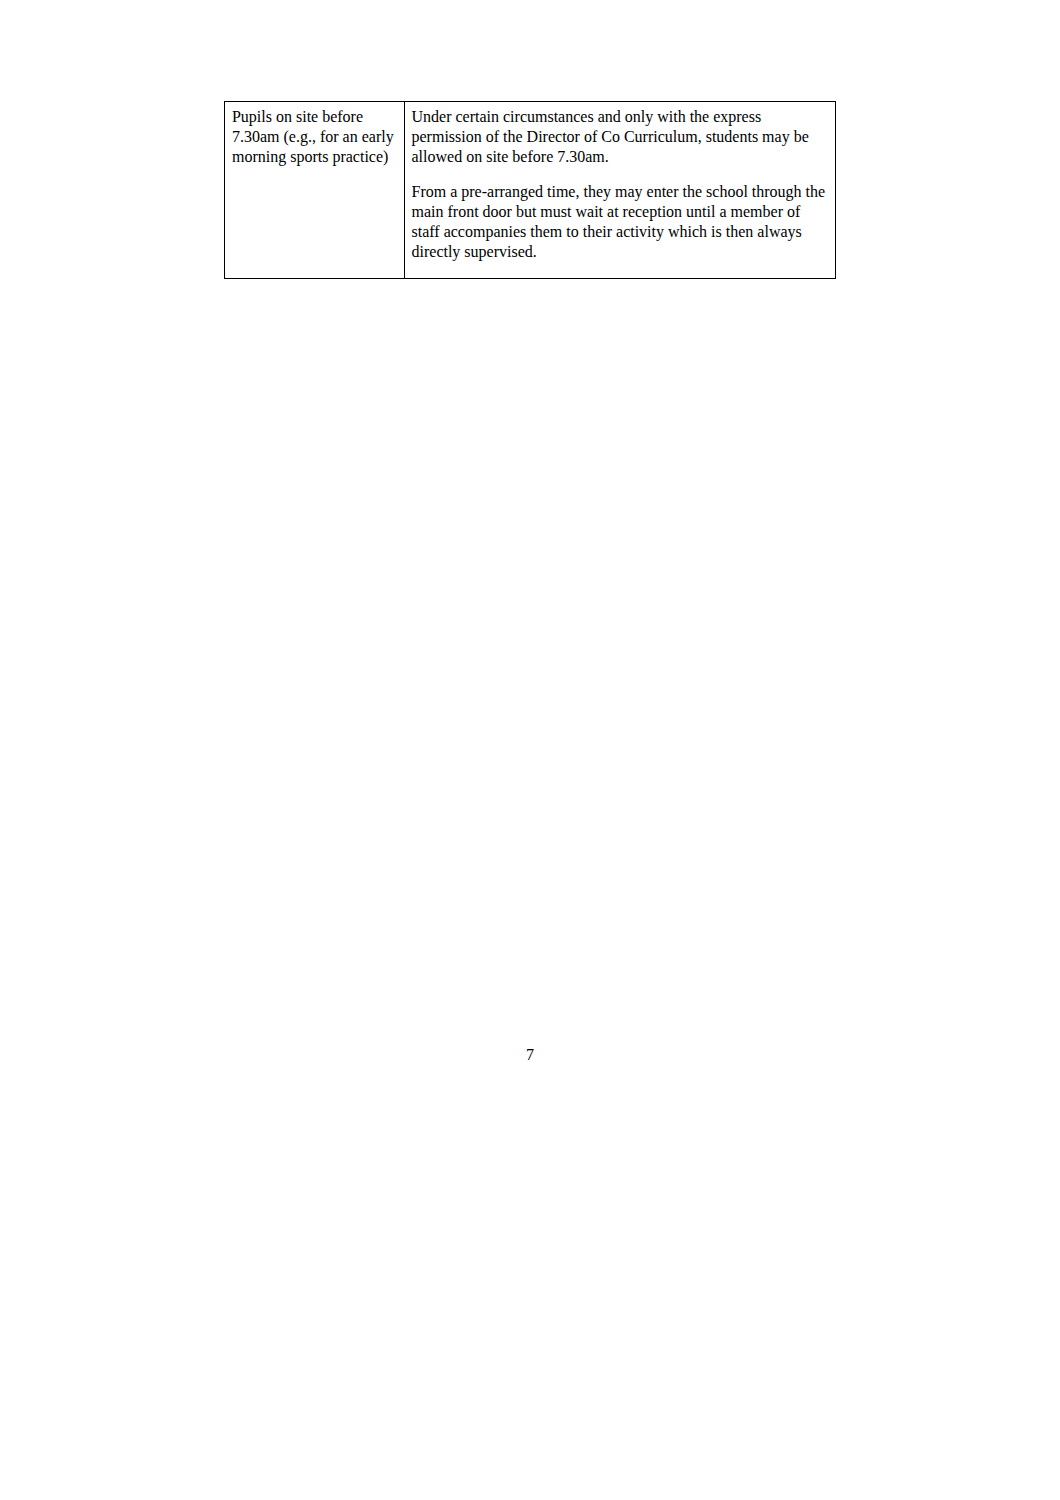| Pupils on site before 7.30am (e.g., for an early morning sports practice) | Under certain circumstances and only with the express permission of the Director of Co Curriculum, students may be allowed on site before 7.30am. From a pre-arranged time, they may enter the school through the main front door but must wait at reception until a member of staff accompanies them to their activity which is then always directly supervised. |
7